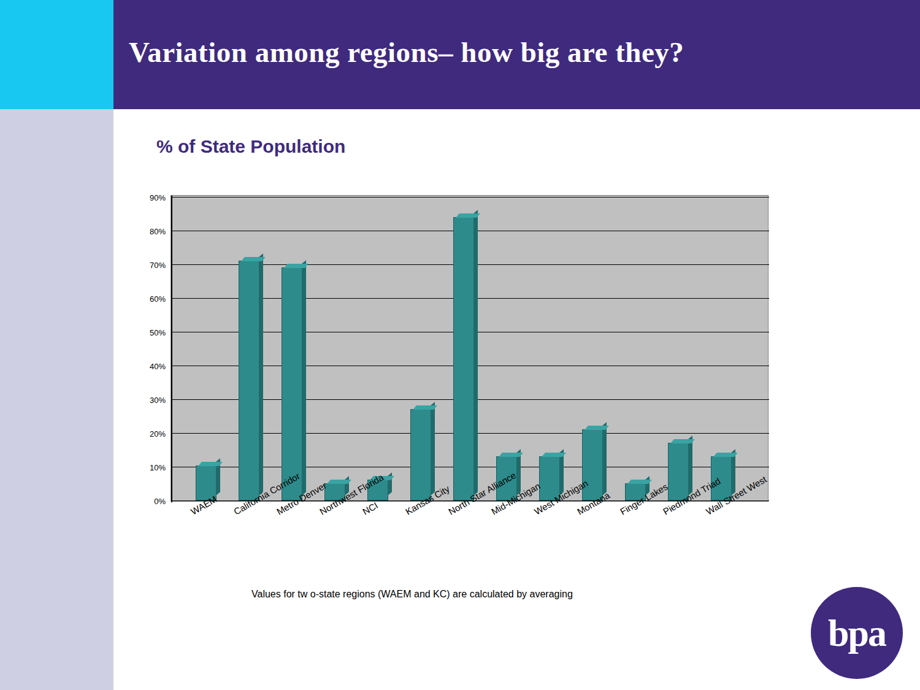Variation among regions– how big are they?
% of State Population
0%
10%
20%
30%
40%
50%
60%
70%
80%
90%
WAEM
California Corridor
Metro Denver
Northwest Florida
NCI
Kansas City
North Star Alliance
Mid-Michigan
West Michigan
Montana
Finger Lakes
Piedmond Triad
Wall Street West
Values for tw o-state regions (WAEM and KC) are calculated by averaging
bpa